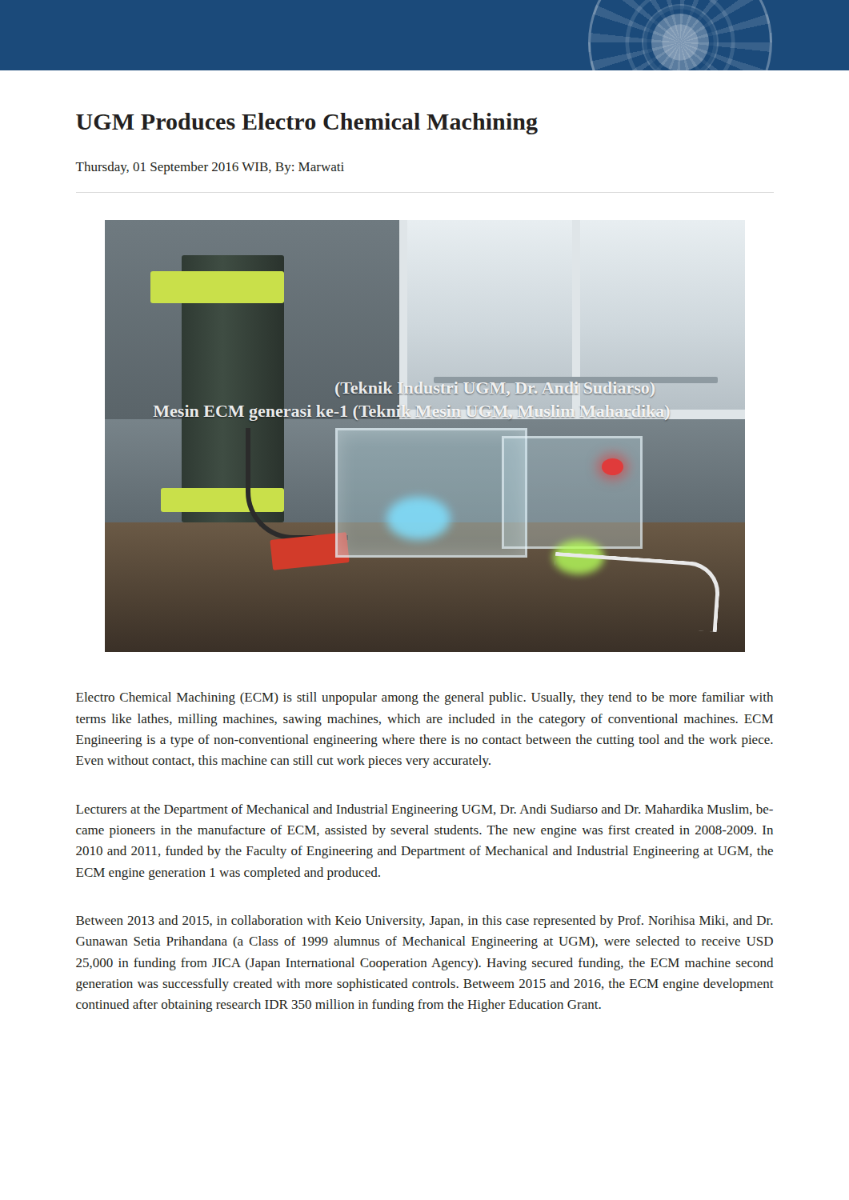UGM Produces Electro Chemical Machining
Thursday, 01 September 2016 WIB, By: Marwati
(Teknik Industri UGM, Dr. Andi Sudiarso) Mesin ECM generasi ke-1 (Teknik Mesin UGM, Muslim Mahardika)
Electro Chemical Machining (ECM) is still unpopular among the general public. Usually, they tend to be more familiar with terms like lathes, milling machines, sawing machines, which are included in the category of conventional machines. ECM Engineering is a type of non-conventional engineering where there is no contact between the cutting tool and the work piece. Even without contact, this machine can still cut work pieces very accurately.
Lecturers at the Department of Mechanical and Industrial Engineering UGM, Dr. Andi Sudiarso and Dr. Mahardika Muslim, became pioneers in the manufacture of ECM, assisted by several students. The new engine was first created in 2008-2009. In 2010 and 2011, funded by the Faculty of Engineering and Department of Mechanical and Industrial Engineering at UGM, the ECM engine generation 1 was completed and produced.
Between 2013 and 2015, in collaboration with Keio University, Japan, in this case represented by Prof. Norihisa Miki, and Dr. Gunawan Setia Prihandana (a Class of 1999 alumnus of Mechanical Engineering at UGM), were selected to receive USD 25,000 in funding from JICA (Japan International Cooperation Agency). Having secured funding, the ECM machine second generation was successfully created with more sophisticated controls. Betweem 2015 and 2016, the ECM engine development continued after obtaining research IDR 350 million in funding from the Higher Education Grant.